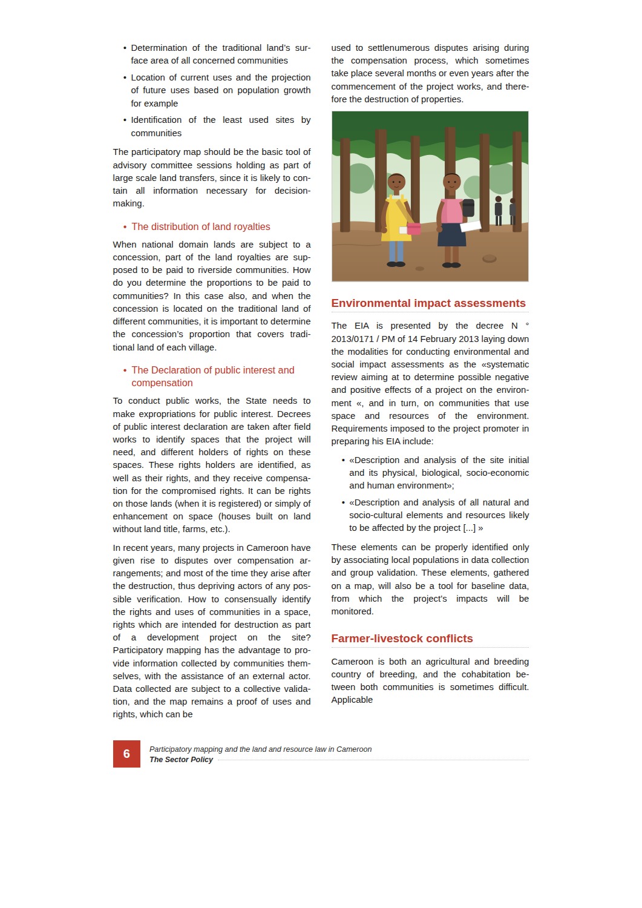Determination of the traditional land’s surface area of all concerned communities
Location of current uses and the projection of future uses based on population growth for example
Identification of the least used sites by communities
The participatory map should be the basic tool of advisory committee sessions holding as part of large scale land transfers, since it is likely to contain all information necessary for decision-making.
The distribution of land royalties
When national domain lands are subject to a concession, part of the land royalties are supposed to be paid to riverside communities. How do you determine the proportions to be paid to communities? In this case also, and when the concession is located on the traditional land of different communities, it is important to determine the concession’s proportion that covers traditional land of each village.
The Declaration of public interest and compensation
To conduct public works, the State needs to make expropriations for public interest. Decrees of public interest declaration are taken after field works to identify spaces that the project will need, and different holders of rights on these spaces. These rights holders are identified, as well as their rights, and they receive compensation for the compromised rights. It can be rights on those lands (when it is registered) or simply of enhancement on space (houses built on land without land title, farms, etc.).
In recent years, many projects in Cameroon have given rise to disputes over compensation arrangements; and most of the time they arise after the destruction, thus depriving actors of any possible verification. How to consensually identify the rights and uses of communities in a space, rights which are intended for destruction as part of a development project on the site? Participatory mapping has the advantage to provide information collected by communities themselves, with the assistance of an external actor. Data collected are subject to a collective validation, and the map remains a proof of uses and rights, which can be
used to settlenumerous disputes arising during the compensation process, which sometimes take place several months or even years after the commencement of the project works, and therefore the destruction of properties.
Environmental impact assessments
The EIA is presented by the decree N ° 2013/0171 / PM of 14 February 2013 laying down the modalities for conducting environmental and social impact assessments as the «systematic review aiming at to determine possible negative and positive effects of a project on the environment «, and in turn, on communities that use space and resources of the environment. Requirements imposed to the project promoter in preparing his EIA include:
«Description and analysis of the site initial and its physical, biological, socio-economic and human environment»;
«Description and analysis of all natural and socio-cultural elements and resources likely to be affected by the project [...] »
These elements can be properly identified only by associating local populations in data collection and group validation. These elements, gathered on a map, will also be a tool for baseline data, from which the project’s impacts will be monitored.
Farmer-livestock conflicts
Cameroon is both an agricultural and breeding country of breeding, and the cohabitation between both communities is sometimes difficult. Applicable
6
Participatory mapping and the land and resource law in Cameroon
The Sector Policy